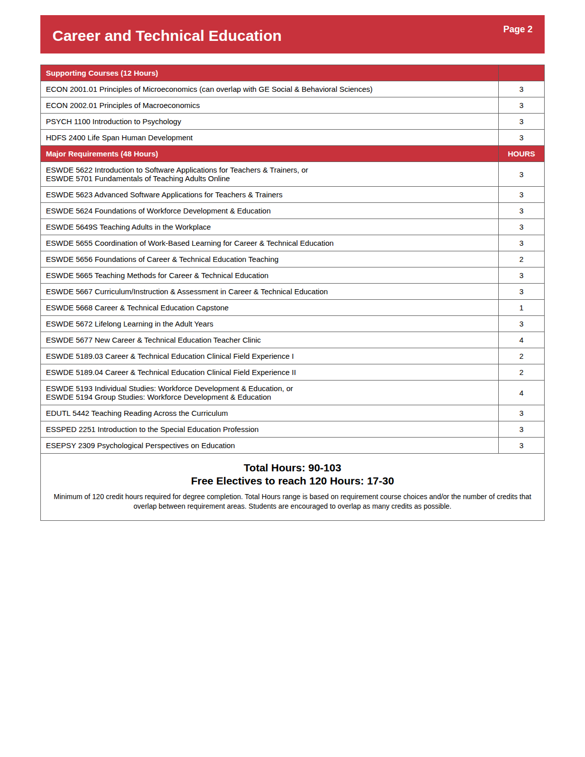Career and Technical Education
Page 2
| Supporting Courses (12 Hours) | |
| --- | --- |
| ECON 2001.01 Principles of Microeconomics (can overlap with GE Social & Behavioral Sciences) | 3 |
| ECON 2002.01 Principles of Macroeconomics | 3 |
| PSYCH 1100 Introduction to Psychology | 3 |
| HDFS 2400 Life Span Human Development | 3 |
| Major Requirements (48 Hours) | HOURS |
| ESWDE 5622 Introduction to Software Applications for Teachers & Trainers, or ESWDE 5701 Fundamentals of Teaching Adults Online | 3 |
| ESWDE 5623 Advanced Software Applications for Teachers & Trainers | 3 |
| ESWDE 5624 Foundations of Workforce Development & Education | 3 |
| ESWDE 5649S Teaching Adults in the Workplace | 3 |
| ESWDE 5655 Coordination of Work-Based Learning for Career & Technical Education | 3 |
| ESWDE 5656 Foundations of Career & Technical Education Teaching | 2 |
| ESWDE 5665 Teaching Methods for Career & Technical Education | 3 |
| ESWDE 5667 Curriculum/Instruction & Assessment in Career & Technical Education | 3 |
| ESWDE 5668 Career & Technical Education Capstone | 1 |
| ESWDE 5672 Lifelong Learning in the Adult Years | 3 |
| ESWDE 5677 New Career & Technical Education Teacher Clinic | 4 |
| ESWDE 5189.03 Career & Technical Education Clinical Field Experience I | 2 |
| ESWDE 5189.04 Career & Technical Education Clinical Field Experience II | 2 |
| ESWDE 5193 Individual Studies: Workforce Development & Education, or ESWDE 5194 Group Studies: Workforce Development & Education | 4 |
| EDUTL 5442 Teaching Reading Across the Curriculum | 3 |
| ESSPED 2251 Introduction to the Special Education Profession | 3 |
| ESEPSY 2309 Psychological Perspectives on Education | 3 |
Total Hours: 90-103
Free Electives to reach 120 Hours: 17-30
Minimum of 120 credit hours required for degree completion. Total Hours range is based on requirement course choices and/or the number of credits that overlap between requirement areas. Students are encouraged to overlap as many credits as possible.